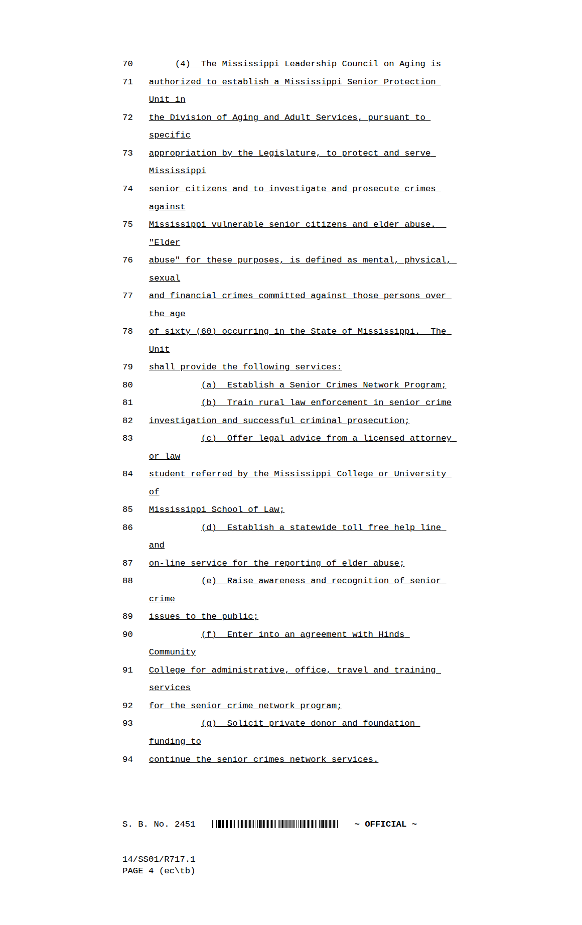| 70 | (4) The Mississippi Leadership Council on Aging is |
| 71 | authorized to establish a Mississippi Senior Protection Unit in |
| 72 | the Division of Aging and Adult Services, pursuant to specific |
| 73 | appropriation by the Legislature, to protect and serve Mississippi |
| 74 | senior citizens and to investigate and prosecute crimes against |
| 75 | Mississippi vulnerable senior citizens and elder abuse. "Elder |
| 76 | abuse" for these purposes, is defined as mental, physical, sexual |
| 77 | and financial crimes committed against those persons over the age |
| 78 | of sixty (60) occurring in the State of Mississippi. The Unit |
| 79 | shall provide the following services: |
| 80 | (a) Establish a Senior Crimes Network Program; |
| 81 | (b) Train rural law enforcement in senior crime |
| 82 | investigation and successful criminal prosecution; |
| 83 | (c) Offer legal advice from a licensed attorney or law |
| 84 | student referred by the Mississippi College or University of |
| 85 | Mississippi School of Law; |
| 86 | (d) Establish a statewide toll free help line and |
| 87 | on-line service for the reporting of elder abuse; |
| 88 | (e) Raise awareness and recognition of senior crime |
| 89 | issues to the public; |
| 90 | (f) Enter into an agreement with Hinds Community |
| 91 | College for administrative, office, travel and training services |
| 92 | for the senior crime network program; |
| 93 | (g) Solicit private donor and foundation funding to |
| 94 | continue the senior crimes network services. |
S. B. No. 2451
~ OFFICIAL ~
14/SS01/R717.1 PAGE 4 (ec\tb)